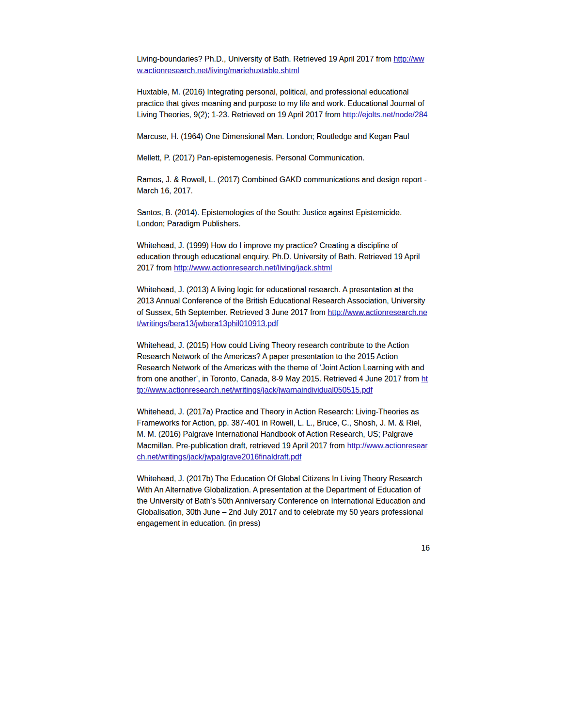Living-boundaries? Ph.D., University of Bath. Retrieved 19 April 2017 from http://www.actionresearch.net/living/mariehuxtable.shtml
Huxtable, M. (2016) Integrating personal, political, and professional educational practice that gives meaning and purpose to my life and work. Educational Journal of Living Theories, 9(2); 1-23. Retrieved on 19 April 2017 from http://ejolts.net/node/284
Marcuse, H. (1964) One Dimensional Man. London; Routledge and Kegan Paul
Mellett, P. (2017) Pan-epistemogenesis. Personal Communication.
Ramos, J. & Rowell, L. (2017) Combined GAKD communications and design report - March 16, 2017.
Santos, B. (2014). Epistemologies of the South: Justice against Epistemicide. London; Paradigm Publishers.
Whitehead, J. (1999) How do I improve my practice? Creating a discipline of education through educational enquiry. Ph.D. University of Bath. Retrieved 19 April 2017 from http://www.actionresearch.net/living/jack.shtml
Whitehead, J. (2013) A living logic for educational research. A presentation at the 2013 Annual Conference of the British Educational Research Association, University of Sussex, 5th September. Retrieved 3 June 2017 from http://www.actionresearch.net/writings/bera13/jwbera13phil010913.pdf
Whitehead, J. (2015) How could Living Theory research contribute to the Action Research Network of the Americas? A paper presentation to the 2015 Action Research Network of the Americas with the theme of ‘Joint Action Learning with and from one another’, in Toronto, Canada, 8-9 May 2015. Retrieved 4 June 2017 from http://www.actionresearch.net/writings/jack/jwarnaindividual050515.pdf
Whitehead, J. (2017a) Practice and Theory in Action Research: Living-Theories as Frameworks for Action, pp. 387-401 in Rowell, L. L., Bruce, C., Shosh, J. M. & Riel, M. M. (2016) Palgrave International Handbook of Action Research, US; Palgrave Macmillan. Pre-publication draft, retrieved 19 April 2017 from http://www.actionresearch.net/writings/jack/jwpalgrave2016finaldraft.pdf
Whitehead, J. (2017b) The Education Of Global Citizens In Living Theory Research With An Alternative Globalization. A presentation at the Department of Education of the University of Bath’s 50th Anniversary Conference on International Education and Globalisation, 30th June – 2nd July 2017 and to celebrate my 50 years professional engagement in education. (in press)
16